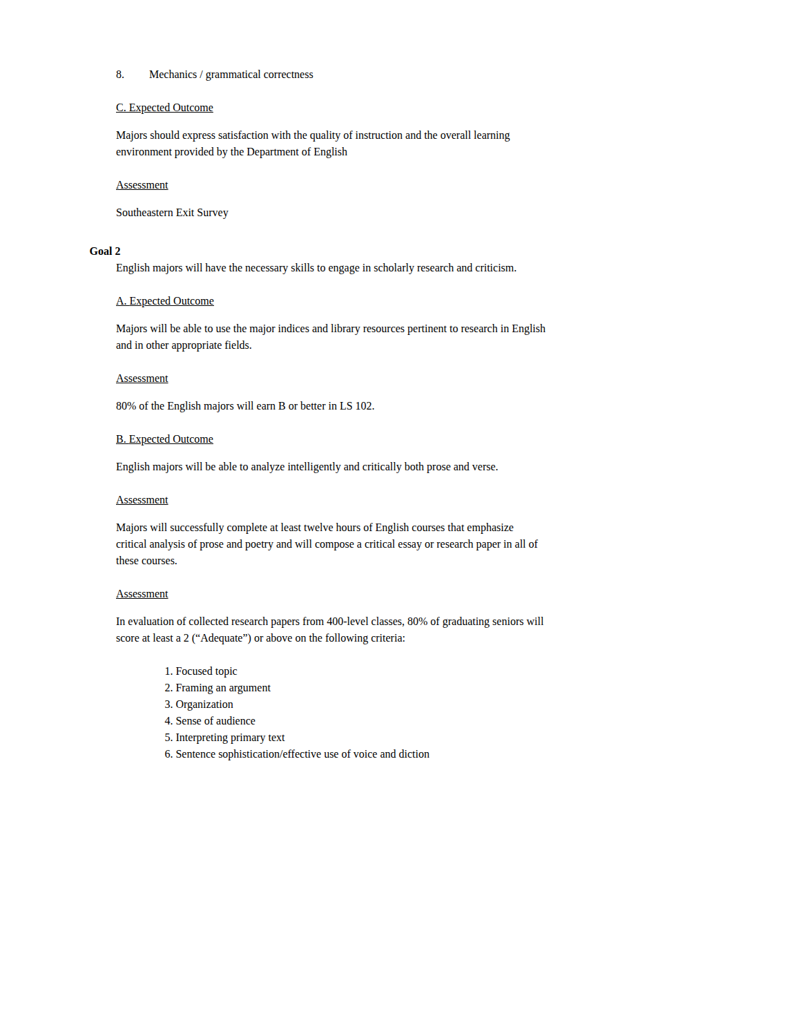8. Mechanics / grammatical correctness
C. Expected Outcome
Majors should express satisfaction with the quality of instruction and the overall learning environment provided by the Department of English
Assessment
Southeastern Exit Survey
Goal 2
English majors will have the necessary skills to engage in scholarly research and criticism.
A. Expected Outcome
Majors will be able to use the major indices and library resources pertinent to research in English and in other appropriate fields.
Assessment
80% of the English majors will earn B or better in LS 102.
B. Expected Outcome
English majors will be able to analyze intelligently and critically both prose and verse.
Assessment
Majors will successfully complete at least twelve hours of English courses that emphasize critical analysis of prose and poetry and will compose a critical essay or research paper in all of these courses.
Assessment
In evaluation of collected research papers from 400-level classes, 80% of graduating seniors will score at least a 2 (“Adequate”) or above on the following criteria:
Focused topic
Framing an argument
Organization
Sense of audience
Interpreting primary text
Sentence sophistication/effective use of voice and diction